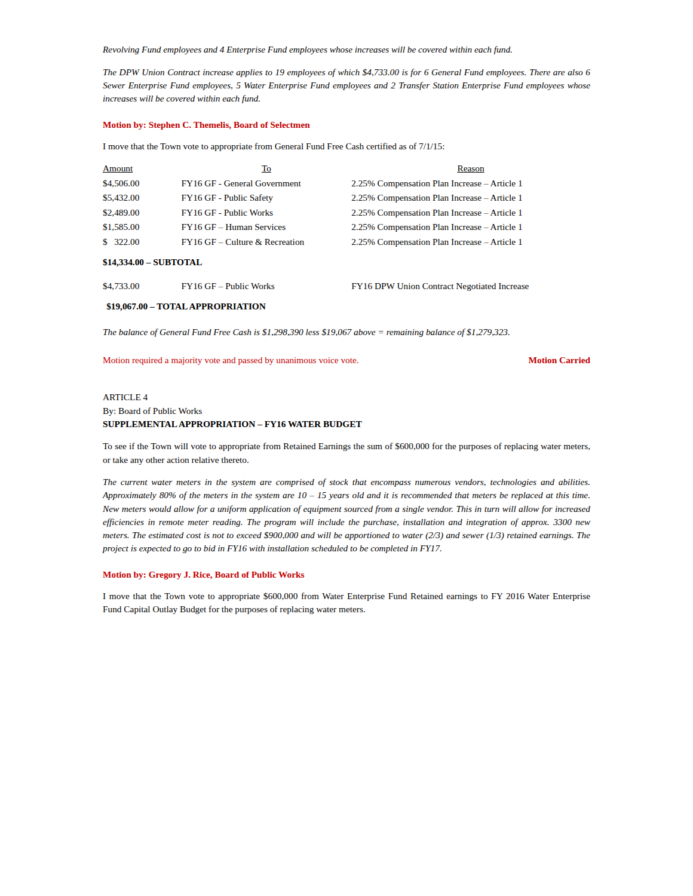Revolving Fund employees and 4 Enterprise Fund employees whose increases will be covered within each fund.
The DPW Union Contract increase applies to 19 employees of which $4,733.00 is for 6 General Fund employees. There are also 6 Sewer Enterprise Fund employees, 5 Water Enterprise Fund employees and 2 Transfer Station Enterprise Fund employees whose increases will be covered within each fund.
Motion by: Stephen C. Themelis, Board of Selectmen
I move that the Town vote to appropriate from General Fund Free Cash certified as of 7/1/15:
| Amount | To | Reason |
| $4,506.00 | FY16 GF - General Government | 2.25% Compensation Plan Increase – Article 1 |
| $5,432.00 | FY16 GF - Public Safety | 2.25% Compensation Plan Increase – Article 1 |
| $2,489.00 | FY16 GF - Public Works | 2.25% Compensation Plan Increase – Article 1 |
| $1,585.00 | FY16 GF – Human Services | 2.25% Compensation Plan Increase – Article 1 |
| $ 322.00 | FY16 GF – Culture & Recreation | 2.25% Compensation Plan Increase – Article 1 |
$14,334.00 – SUBTOTAL
| $4,733.00 | FY16 GF – Public Works | FY16 DPW Union Contract Negotiated Increase |
$19,067.00 – TOTAL APPROPRIATION
The balance of General Fund Free Cash is $1,298,390 less $19,067 above = remaining balance of $1,279,323.
Motion required a majority vote and passed by unanimous voice vote. Motion Carried
ARTICLE 4
By: Board of Public Works
SUPPLEMENTAL APPROPRIATION – FY16 WATER BUDGET
To see if the Town will vote to appropriate from Retained Earnings the sum of $600,000 for the purposes of replacing water meters, or take any other action relative thereto.
The current water meters in the system are comprised of stock that encompass numerous vendors, technologies and abilities. Approximately 80% of the meters in the system are 10 – 15 years old and it is recommended that meters be replaced at this time. New meters would allow for a uniform application of equipment sourced from a single vendor. This in turn will allow for increased efficiencies in remote meter reading. The program will include the purchase, installation and integration of approx. 3300 new meters. The estimated cost is not to exceed $900,000 and will be apportioned to water (2/3) and sewer (1/3) retained earnings. The project is expected to go to bid in FY16 with installation scheduled to be completed in FY17.
Motion by: Gregory J. Rice, Board of Public Works
I move that the Town vote to appropriate $600,000 from Water Enterprise Fund Retained earnings to FY 2016 Water Enterprise Fund Capital Outlay Budget for the purposes of replacing water meters.